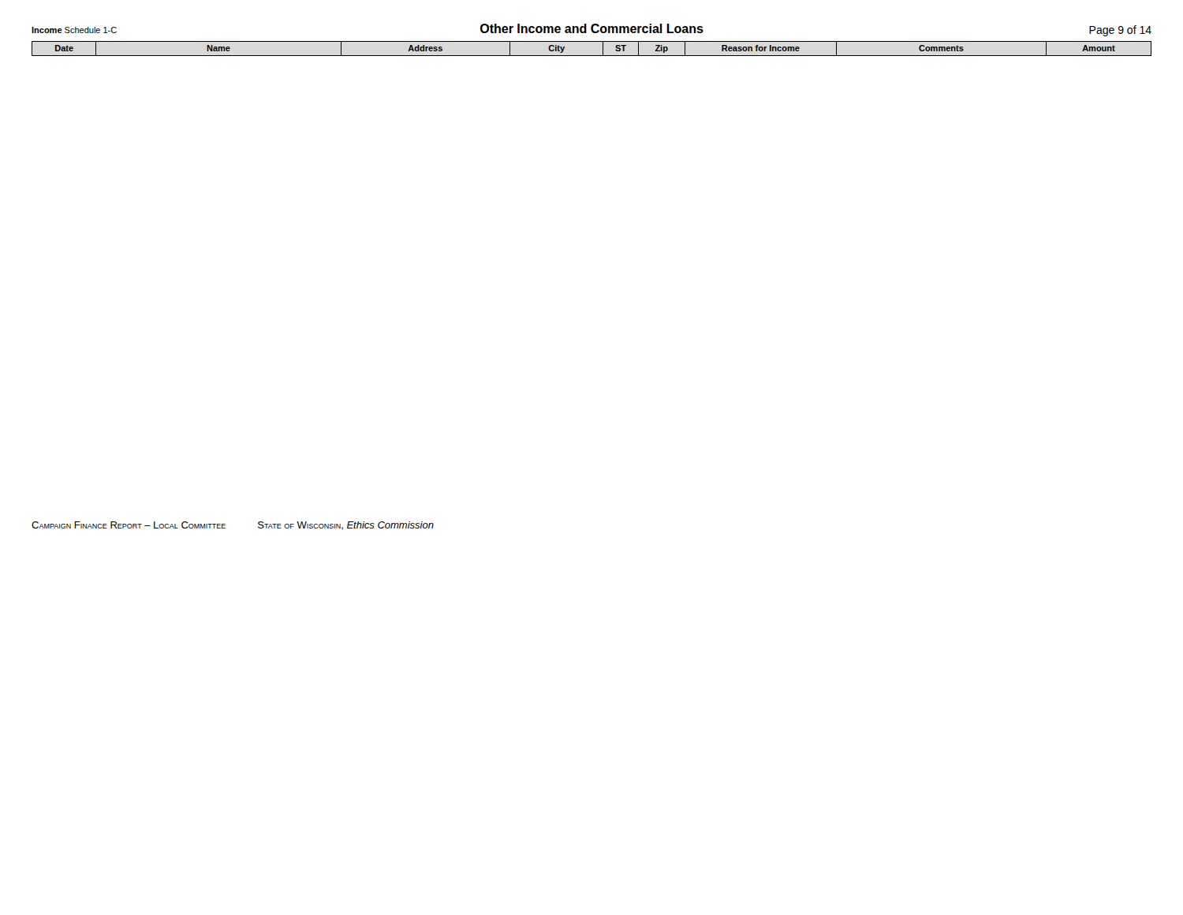Income Schedule 1-C
Other Income and Commercial Loans
Page 9 of 14
| Date | Name | Address | City | ST | Zip | Reason for Income | Comments | Amount |
| --- | --- | --- | --- | --- | --- | --- | --- | --- |
Campaign Finance Report – Local Committee
State of Wisconsin, Ethics Commission